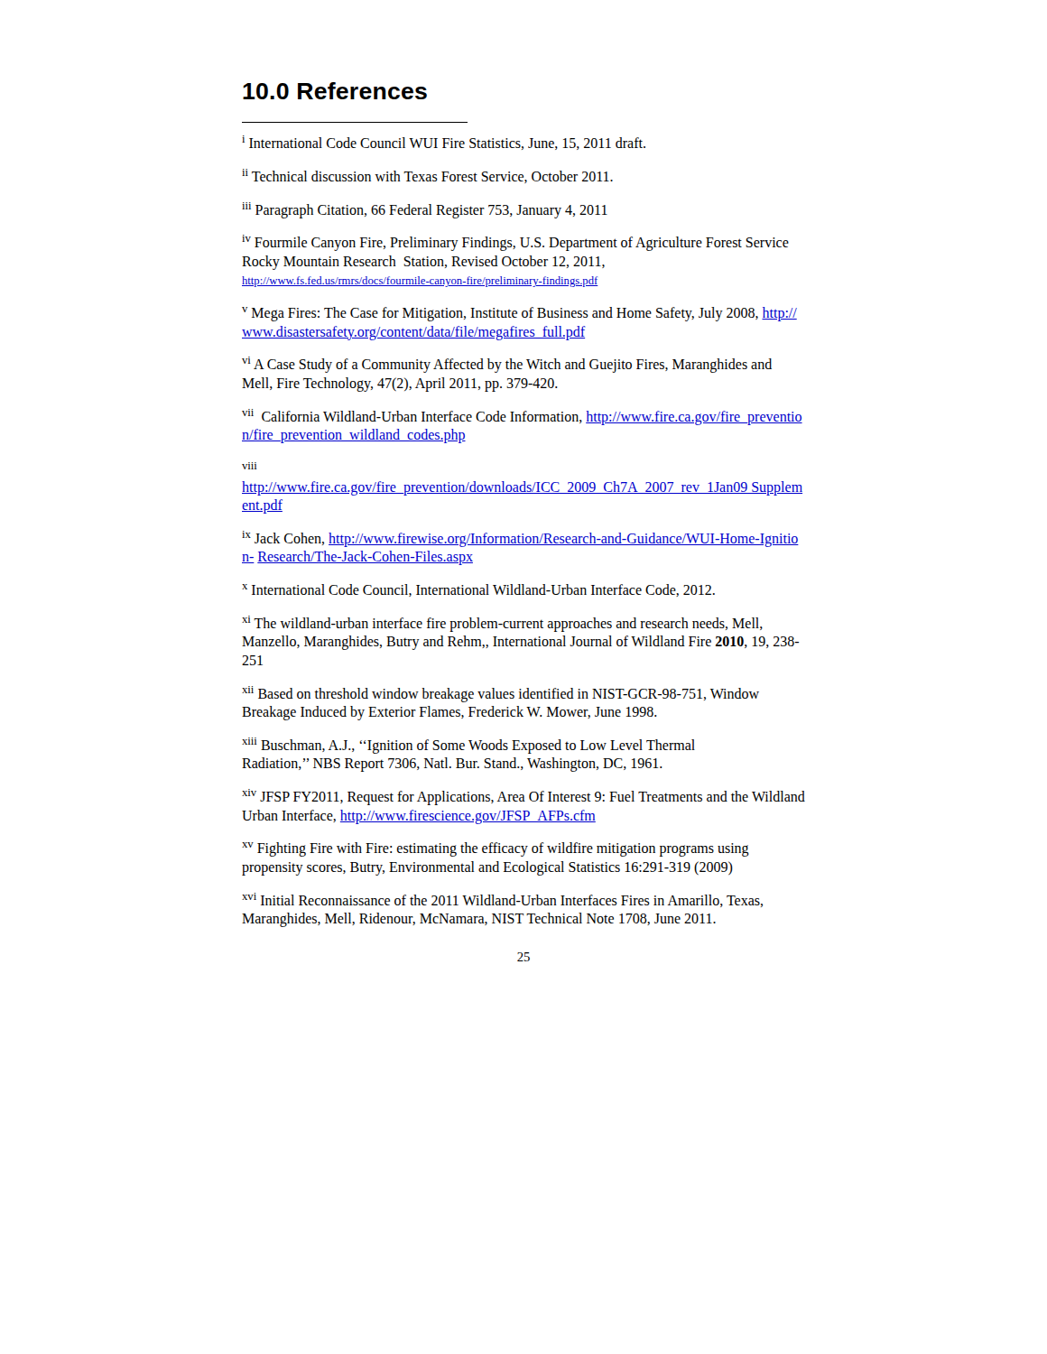10.0 References
i International Code Council WUI Fire Statistics, June, 15, 2011 draft.
ii Technical discussion with Texas Forest Service, October 2011.
iii Paragraph Citation, 66 Federal Register 753, January 4, 2011
iv Fourmile Canyon Fire, Preliminary Findings, U.S. Department of Agriculture Forest Service Rocky Mountain Research Station, Revised October 12, 2011,
http://www.fs.fed.us/rmrs/docs/fourmile-canyon-fire/preliminary-findings.pdf
v Mega Fires: The Case for Mitigation, Institute of Business and Home Safety, July 2008, http://www.disastersafety.org/content/data/file/megafires_full.pdf
vi A Case Study of a Community Affected by the Witch and Guejito Fires, Maranghides and Mell, Fire Technology, 47(2), April 2011, pp. 379-420.
vii California Wildland-Urban Interface Code Information, http://www.fire.ca.gov/fire_prevention/fire_prevention_wildland_codes.php
viii
http://www.fire.ca.gov/fire_prevention/downloads/ICC_2009_Ch7A_2007_rev_1Jan09 Supplement.pdf
ix Jack Cohen, http://www.firewise.org/Information/Research-and-Guidance/WUI-Home-Ignition- Research/The-Jack-Cohen-Files.aspx
x International Code Council, International Wildland-Urban Interface Code, 2012.
xi The wildland-urban interface fire problem-current approaches and research needs, Mell, Manzello, Maranghides, Butry and Rehm,, International Journal of Wildland Fire 2010, 19, 238-251
xii Based on threshold window breakage values identified in NIST-GCR-98-751, Window Breakage Induced by Exterior Flames, Frederick W. Mower, June 1998.
xiii Buschman, A.J., ‘‘Ignition of Some Woods Exposed to Low Level Thermal
Radiation,’’ NBS Report 7306, Natl. Bur. Stand., Washington, DC, 1961.
xiv JFSP FY2011, Request for Applications, Area Of Interest 9: Fuel Treatments and the Wildland Urban Interface, http://www.firescience.gov/JFSP_AFPs.cfm
xv Fighting Fire with Fire: estimating the efficacy of wildfire mitigation programs using propensity scores, Butry, Environmental and Ecological Statistics 16:291-319 (2009)
xvi Initial Reconnaissance of the 2011 Wildland-Urban Interfaces Fires in Amarillo, Texas, Maranghides, Mell, Ridenour, McNamara, NIST Technical Note 1708, June 2011.
25